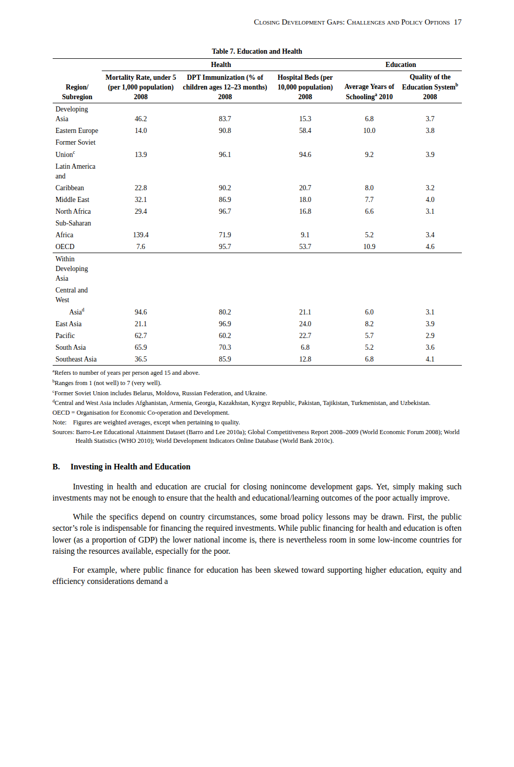Closing Development Gaps: Challenges and Policy Options 17
Table 7. Education and Health
| Region/ Subregion | Health | Education |
| --- | --- | --- |
| Mortality Rate, under 5 (per 1,000 population) 2008 | DPT Immunization (% of children ages 12–23 months) 2008 | Hospital Beds (per 10,000 population) 2008 | Average Years of Schooling a 2010 | Quality of the Education System b 2008 |
| Developing Asia | 46.2 | 83.7 | 15.3 | 6.8 | 3.7 |
| Eastern Europe | 14.0 | 90.8 | 58.4 | 10.0 | 3.8 |
| Former Soviet | | | | | |
| Union c | 13.9 | 96.1 | 94.6 | 9.2 | 3.9 |
| Latin America and | | | | | |
| Caribbean | 22.8 | 90.2 | 20.7 | 8.0 | 3.2 |
| Middle East | 32.1 | 86.9 | 18.0 | 7.7 | 4.0 |
| North Africa | 29.4 | 96.7 | 16.8 | 6.6 | 3.1 |
| Sub-Saharan | | | | | |
| Africa | 139.4 | 71.9 | 9.1 | 5.2 | 3.4 |
| OECD | 7.6 | 95.7 | 53.7 | 10.9 | 4.6 |
| Within Developing Asia | | | | | |
| Central and West | | | | | |
| Asia d | 94.6 | 80.2 | 21.1 | 6.0 | 3.1 |
| East Asia | 21.1 | 96.9 | 24.0 | 8.2 | 3.9 |
| Pacific | 62.7 | 60.2 | 22.7 | 5.7 | 2.9 |
| South Asia | 65.9 | 70.3 | 6.8 | 5.2 | 3.6 |
| Southeast Asia | 36.5 | 85.9 | 12.8 | 6.8 | 4.1 |
aRefers to number of years per person aged 15 and above.
bRanges from 1 (not well) to 7 (very well).
cFormer Soviet Union includes Belarus, Moldova, Russian Federation, and Ukraine.
dCentral and West Asia includes Afghanistan, Armenia, Georgia, Kazakhstan, Kyrgyz Republic, Pakistan, Tajikistan, Turkmenistan, and Uzbekistan.
OECD = Organisation for Economic Co-operation and Development.
Note: Figures are weighted averages, except when pertaining to quality.
Sources: Barro-Lee Educational Attainment Dataset (Barro and Lee 2010a); Global Competitiveness Report 2008–2009 (World Economic Forum 2008); World Health Statistics (WHO 2010); World Development Indicators Online Database (World Bank 2010c).
B. Investing in Health and Education
Investing in health and education are crucial for closing nonincome development gaps. Yet, simply making such investments may not be enough to ensure that the health and educational/learning outcomes of the poor actually improve.
While the specifics depend on country circumstances, some broad policy lessons may be drawn. First, the public sector’s role is indispensable for financing the required investments. While public financing for health and education is often lower (as a proportion of GDP) the lower national income is, there is nevertheless room in some low-income countries for raising the resources available, especially for the poor.
For example, where public finance for education has been skewed toward supporting higher education, equity and efficiency considerations demand a